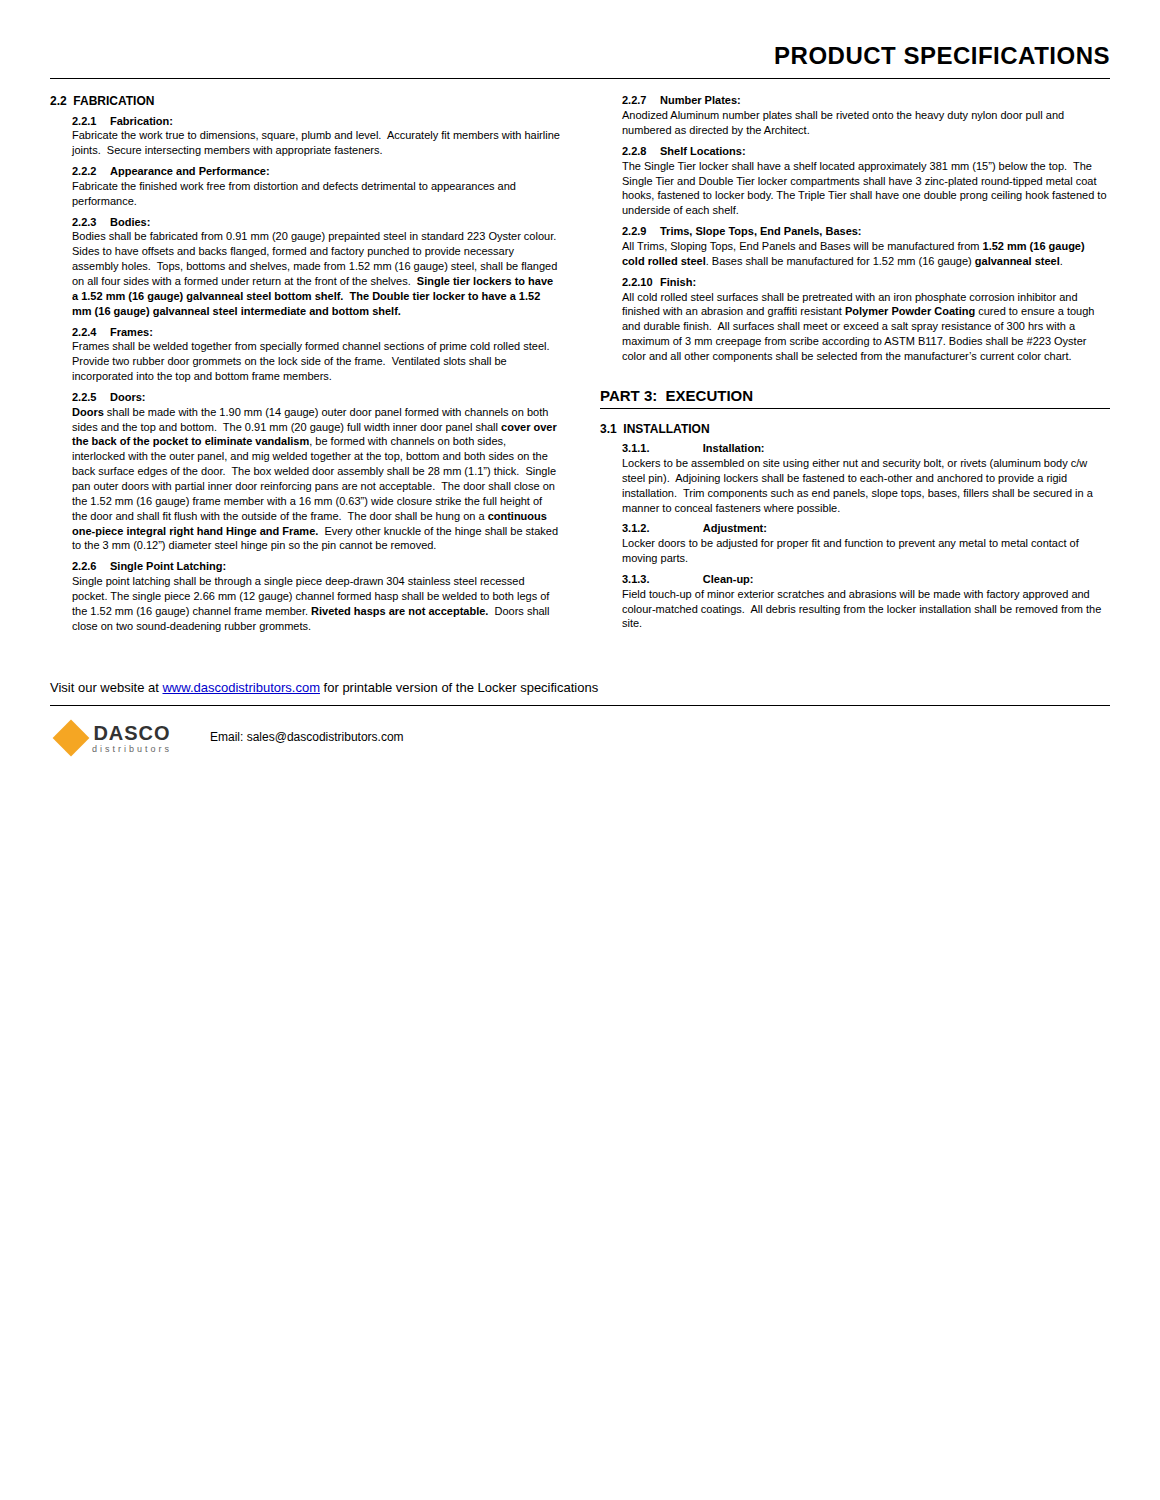PRODUCT SPECIFICATIONS
2.2 FABRICATION
2.2.1 Fabrication:
Fabricate the work true to dimensions, square, plumb and level. Accurately fit members with hairline joints. Secure intersecting members with appropriate fasteners.
2.2.2 Appearance and Performance:
Fabricate the finished work free from distortion and defects detrimental to appearances and performance.
2.2.3 Bodies:
Bodies shall be fabricated from 0.91 mm (20 gauge) prepainted steel in standard 223 Oyster colour. Sides to have offsets and backs flanged, formed and factory punched to provide necessary assembly holes. Tops, bottoms and shelves, made from 1.52 mm (16 gauge) steel, shall be flanged on all four sides with a formed under return at the front of the shelves. Single tier lockers to have a 1.52 mm (16 gauge) galvanneal steel bottom shelf. The Double tier locker to have a 1.52 mm (16 gauge) galvanneal steel intermediate and bottom shelf.
2.2.4 Frames:
Frames shall be welded together from specially formed channel sections of prime cold rolled steel. Provide two rubber door grommets on the lock side of the frame. Ventilated slots shall be incorporated into the top and bottom frame members.
2.2.5 Doors:
Doors shall be made with the 1.90 mm (14 gauge) outer door panel formed with channels on both sides and the top and bottom. The 0.91 mm (20 gauge) full width inner door panel shall cover over the back of the pocket to eliminate vandalism, be formed with channels on both sides, interlocked with the outer panel, and mig welded together at the top, bottom and both sides on the back surface edges of the door. The box welded door assembly shall be 28 mm (1.1”) thick. Single pan outer doors with partial inner door reinforcing pans are not acceptable. The door shall close on the 1.52 mm (16 gauge) frame member with a 16 mm (0.63”) wide closure strike the full height of the door and shall fit flush with the outside of the frame. The door shall be hung on a continuous one-piece integral right hand Hinge and Frame. Every other knuckle of the hinge shall be staked to the 3 mm (0.12”) diameter steel hinge pin so the pin cannot be removed.
2.2.6 Single Point Latching:
Single point latching shall be through a single piece deep-drawn 304 stainless steel recessed pocket. The single piece 2.66 mm (12 gauge) channel formed hasp shall be welded to both legs of the 1.52 mm (16 gauge) channel frame member. Riveted hasps are not acceptable. Doors shall close on two sound-deadening rubber grommets.
2.2.7 Number Plates:
Anodized Aluminum number plates shall be riveted onto the heavy duty nylon door pull and numbered as directed by the Architect.
2.2.8 Shelf Locations:
The Single Tier locker shall have a shelf located approximately 381 mm (15”) below the top. The Single Tier and Double Tier locker compartments shall have 3 zinc-plated round-tipped metal coat hooks, fastened to locker body. The Triple Tier shall have one double prong ceiling hook fastened to underside of each shelf.
2.2.9 Trims, Slope Tops, End Panels, Bases:
All Trims, Sloping Tops, End Panels and Bases will be manufactured from 1.52 mm (16 gauge) cold rolled steel. Bases shall be manufactured for 1.52 mm (16 gauge) galvanneal steel.
2.2.10 Finish:
All cold rolled steel surfaces shall be pretreated with an iron phosphate corrosion inhibitor and finished with an abrasion and graffiti resistant Polymer Powder Coating cured to ensure a tough and durable finish. All surfaces shall meet or exceed a salt spray resistance of 300 hrs with a maximum of 3 mm creepage from scribe according to ASTM B117. Bodies shall be #223 Oyster color and all other components shall be selected from the manufacturer’s current color chart.
PART 3: EXECUTION
3.1 INSTALLATION
3.1.1. Installation:
Lockers to be assembled on site using either nut and security bolt, or rivets (aluminum body c/w steel pin). Adjoining lockers shall be fastened to each-other and anchored to provide a rigid installation. Trim components such as end panels, slope tops, bases, fillers shall be secured in a manner to conceal fasteners where possible.
3.1.2. Adjustment:
Locker doors to be adjusted for proper fit and function to prevent any metal to metal contact of moving parts.
3.1.3. Clean-up:
Field touch-up of minor exterior scratches and abrasions will be made with factory approved and colour-matched coatings. All debris resulting from the locker installation shall be removed from the site.
Visit our website at www.dascodistributors.com for printable version of the Locker specifications
DASCO distributors Email: sales@dascodistributors.com